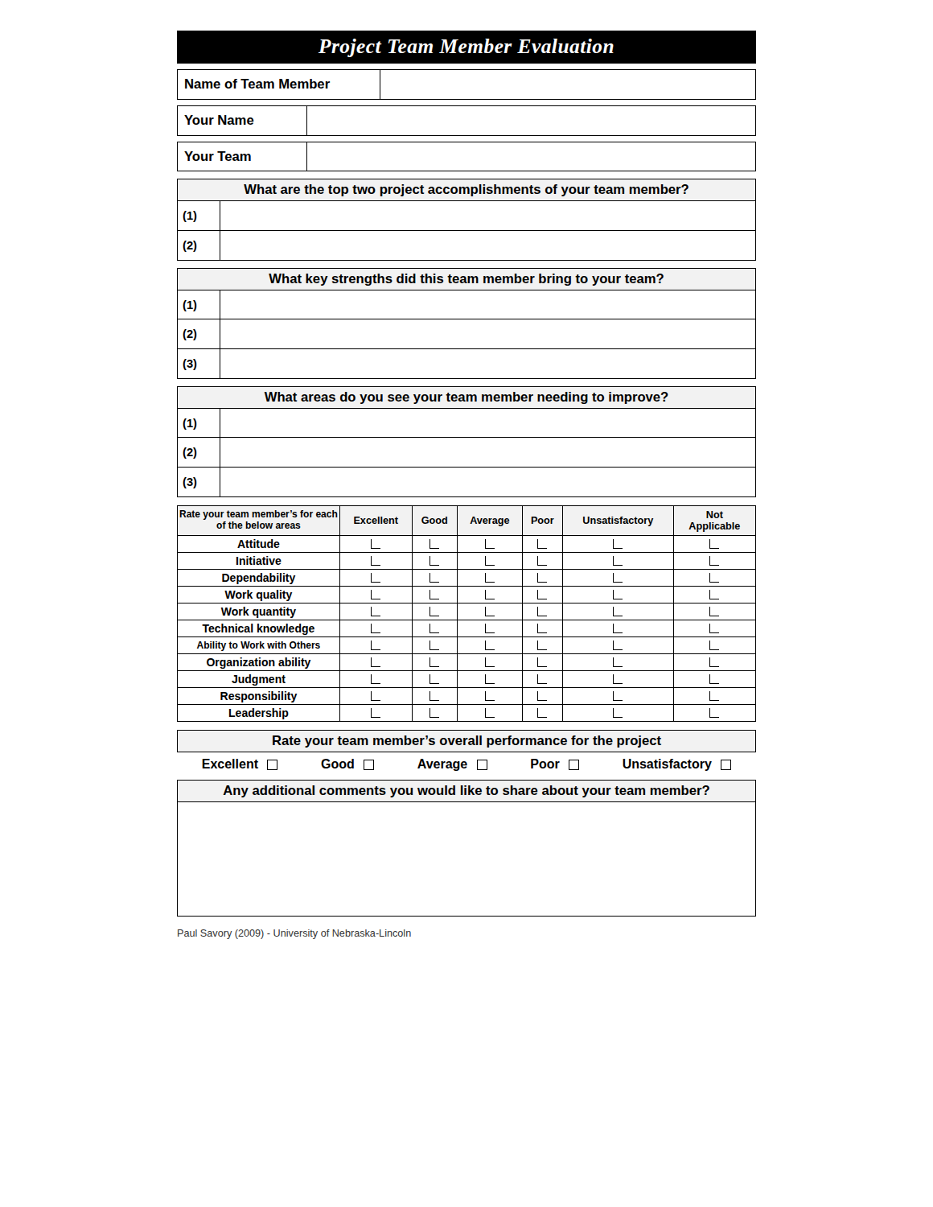Project Team Member Evaluation
| Name of Team Member | |
| Your Name | |
| Your Team | |
| What are the top two project accomplishments of your team member? |
| (1) | |
| (2) | |
| What key strengths did this team member bring to your team? |
| (1) | |
| (2) | |
| (3) | |
| What areas do you see your team member needing to improve? |
| (1) | |
| (2) | |
| (3) | |
| Rate your team member’s for each of the below areas | Excellent | Good | Average | Poor | Unsatisfactory | Not Applicable |
| --- | --- | --- | --- | --- | --- | --- |
| Attitude | | | | | | |
| Initiative | | | | | | |
| Dependability | | | | | | |
| Work quality | | | | | | |
| Work quantity | | | | | | |
| Technical knowledge | | | | | | |
| Ability to Work with Others | | | | | | |
| Organization ability | | | | | | |
| Judgment | | | | | | |
| Responsibility | | | | | | |
| Leadership | | | | | | |
| Rate your team member’s overall performance for the project |
Excellent Good Average Poor Unsatisfactory
| Any additional comments you would like to share about your team member? |
Paul Savory (2009) - University of Nebraska-Lincoln